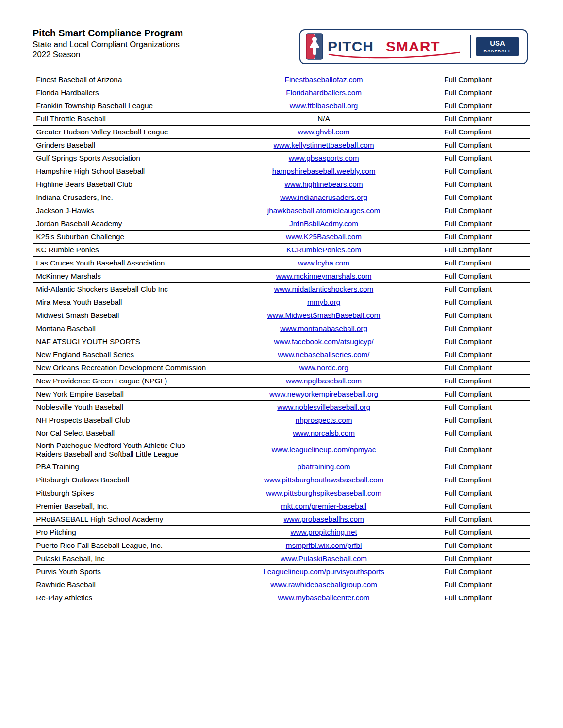Pitch Smart Compliance Program
State and Local Compliant Organizations
2022 Season
MLB Pitch Smart | USA Baseball PITCH SMART USA BASEBALL
| Finest Baseball of Arizona | Finestbaseballofaz.com | Full Compliant |
| Florida Hardballers | Floridahardballers.com | Full Compliant |
| Franklin Township Baseball League | www.ftblbaseball.org | Full Compliant |
| Full Throttle Baseball | N/A | Full Compliant |
| Greater Hudson Valley Baseball League | www.ghvbl.com | Full Compliant |
| Grinders Baseball | www.kellystinnettbaseball.com | Full Compliant |
| Gulf Springs Sports Association | www.gbsasports.com | Full Compliant |
| Hampshire High School Baseball | hampshirebaseball.weebly.com | Full Compliant |
| Highline Bears Baseball Club | www.highlinebears.com | Full Compliant |
| Indiana Crusaders, Inc. | www.indianacrusaders.org | Full Compliant |
| Jackson J-Hawks | jhawkbaseball.atomicleauges.com | Full Compliant |
| Jordan Baseball Academy | JrdnBsbllAcdmy.com | Full Compliant |
| K25's Suburban Challenge | www.K25Baseball.com | Full Compliant |
| KC Rumble Ponies | KCRumblePonies.com | Full Compliant |
| Las Cruces Youth Baseball Association | www.lcyba.com | Full Compliant |
| McKinney Marshals | www.mckinneymarshals.com | Full Compliant |
| Mid-Atlantic Shockers Baseball Club Inc | www.midatlanticshockers.com | Full Compliant |
| Mira Mesa Youth Baseball | mmyb.org | Full Compliant |
| Midwest Smash Baseball | www.MidwestSmashBaseball.com | Full Compliant |
| Montana Baseball | www.montanabaseball.org | Full Compliant |
| NAF ATSUGI YOUTH SPORTS | www.facebook.com/atsugicyp/ | Full Compliant |
| New England Baseball Series | www.nebaseballseries.com/ | Full Compliant |
| New Orleans Recreation Development Commission | www.nordc.org | Full Compliant |
| New Providence Green League (NPGL) | www.npglbaseball.com | Full Compliant |
| New York Empire Baseball | www.newyorkempirebaseball.org | Full Compliant |
| Noblesville Youth Baseball | www.noblesvillebaseball.org | Full Compliant |
| NH Prospects Baseball Club | nhprospects.com | Full Compliant |
| Nor Cal Select Baseball | www.norcalsb.com | Full Compliant |
| North Patchogue Medford Youth Athletic Club Raiders Baseball and Softball Little League | www.leaguelineup.com/npmyac | Full Compliant |
| PBA Training | pbatraining.com | Full Compliant |
| Pittsburgh Outlaws Baseball | www.pittsburghoutlawsbaseball.com | Full Compliant |
| Pittsburgh Spikes | www.pittsburghspikesbaseball.com | Full Compliant |
| Premier Baseball, Inc. | mkt.com/premier-baseball | Full Compliant |
| PRoBASEBALL High School Academy | www.probaseballhs.com | Full Compliant |
| Pro Pitching | www.propitching.net | Full Compliant |
| Puerto Rico Fall Baseball League, Inc. | msmprfbl.wix.com/prfbl | Full Compliant |
| Pulaski Baseball, Inc | www.PulaskiBaseball.com | Full Compliant |
| Purvis Youth Sports | Leaguelineup.com/purvisyouthsports | Full Compliant |
| Rawhide Baseball | www.rawhidebaseballgroup.com | Full Compliant |
| Re-Play Athletics | www.mybaseballcenter.com | Full Compliant |